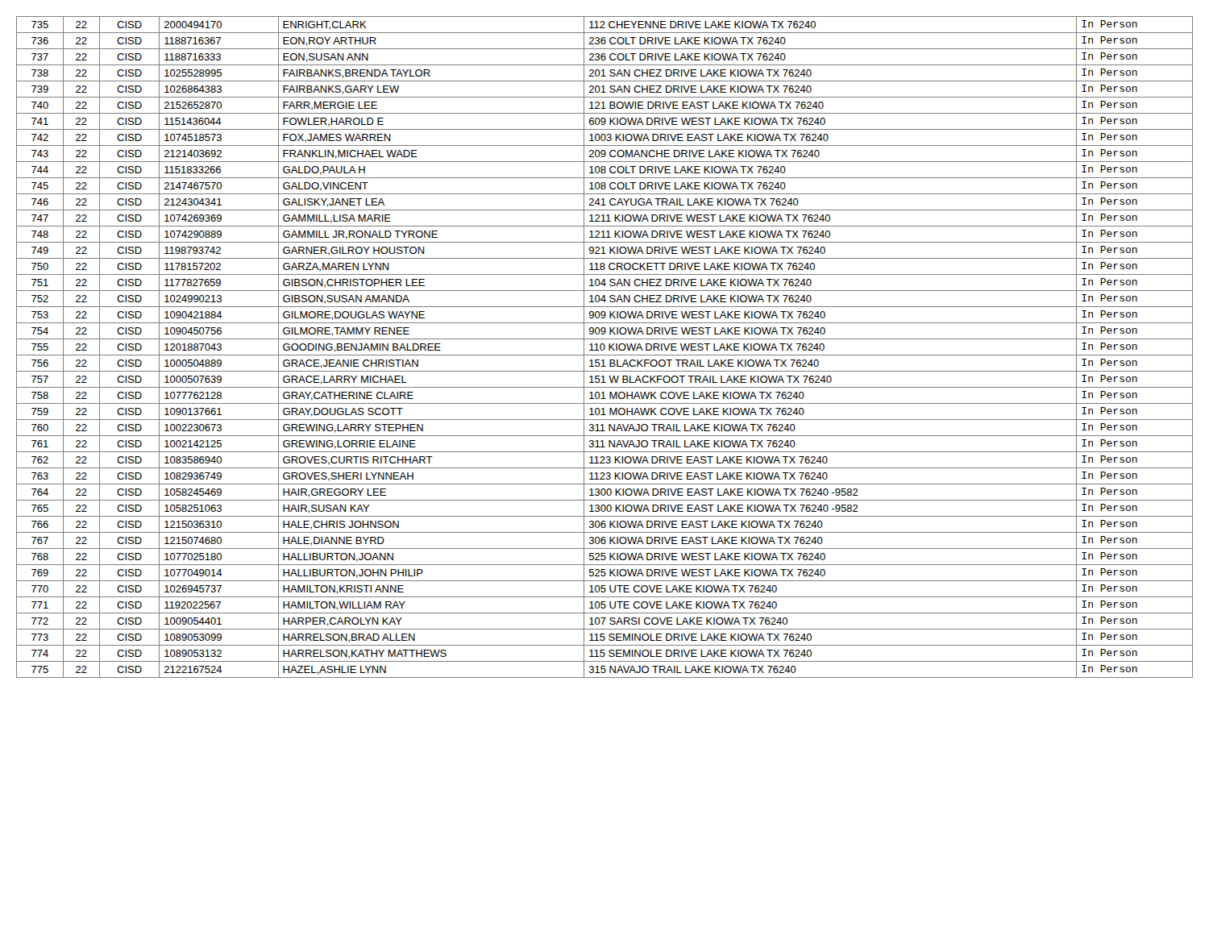| 735 | 22 | CISD | 2000494170 | ENRIGHT,CLARK | 112 CHEYENNE DRIVE LAKE KIOWA TX 76240 | In Person |
| 736 | 22 | CISD | 1188716367 | EON,ROY ARTHUR | 236 COLT DRIVE LAKE KIOWA TX 76240 | In Person |
| 737 | 22 | CISD | 1188716333 | EON,SUSAN ANN | 236 COLT DRIVE LAKE KIOWA TX 76240 | In Person |
| 738 | 22 | CISD | 1025528995 | FAIRBANKS,BRENDA TAYLOR | 201 SAN CHEZ DRIVE LAKE KIOWA TX 76240 | In Person |
| 739 | 22 | CISD | 1026864383 | FAIRBANKS,GARY LEW | 201 SAN CHEZ DRIVE LAKE KIOWA TX 76240 | In Person |
| 740 | 22 | CISD | 2152652870 | FARR,MERGIE LEE | 121 BOWIE DRIVE EAST LAKE KIOWA TX 76240 | In Person |
| 741 | 22 | CISD | 1151436044 | FOWLER,HAROLD E | 609 KIOWA DRIVE WEST LAKE KIOWA TX 76240 | In Person |
| 742 | 22 | CISD | 1074518573 | FOX,JAMES WARREN | 1003 KIOWA DRIVE EAST LAKE KIOWA TX 76240 | In Person |
| 743 | 22 | CISD | 2121403692 | FRANKLIN,MICHAEL WADE | 209 COMANCHE DRIVE LAKE KIOWA TX 76240 | In Person |
| 744 | 22 | CISD | 1151833266 | GALDO,PAULA H | 108 COLT DRIVE LAKE KIOWA TX 76240 | In Person |
| 745 | 22 | CISD | 2147467570 | GALDO,VINCENT | 108 COLT DRIVE LAKE KIOWA TX 76240 | In Person |
| 746 | 22 | CISD | 2124304341 | GALISKY,JANET LEA | 241 CAYUGA TRAIL LAKE KIOWA TX 76240 | In Person |
| 747 | 22 | CISD | 1074269369 | GAMMILL,LISA MARIE | 1211 KIOWA DRIVE WEST LAKE KIOWA TX 76240 | In Person |
| 748 | 22 | CISD | 1074290889 | GAMMILL JR,RONALD TYRONE | 1211 KIOWA DRIVE WEST LAKE KIOWA TX 76240 | In Person |
| 749 | 22 | CISD | 1198793742 | GARNER,GILROY HOUSTON | 921 KIOWA DRIVE WEST LAKE KIOWA TX 76240 | In Person |
| 750 | 22 | CISD | 1178157202 | GARZA,MAREN LYNN | 118 CROCKETT DRIVE LAKE KIOWA TX 76240 | In Person |
| 751 | 22 | CISD | 1177827659 | GIBSON,CHRISTOPHER LEE | 104 SAN CHEZ DRIVE LAKE KIOWA TX 76240 | In Person |
| 752 | 22 | CISD | 1024990213 | GIBSON,SUSAN AMANDA | 104 SAN CHEZ DRIVE LAKE KIOWA TX 76240 | In Person |
| 753 | 22 | CISD | 1090421884 | GILMORE,DOUGLAS WAYNE | 909 KIOWA DRIVE WEST LAKE KIOWA TX 76240 | In Person |
| 754 | 22 | CISD | 1090450756 | GILMORE,TAMMY RENEE | 909 KIOWA DRIVE WEST LAKE KIOWA TX 76240 | In Person |
| 755 | 22 | CISD | 1201887043 | GOODING,BENJAMIN BALDREE | 110 KIOWA DRIVE WEST LAKE KIOWA TX 76240 | In Person |
| 756 | 22 | CISD | 1000504889 | GRACE,JEANIE CHRISTIAN | 151 BLACKFOOT TRAIL LAKE KIOWA TX 76240 | In Person |
| 757 | 22 | CISD | 1000507639 | GRACE,LARRY MICHAEL | 151 W BLACKFOOT TRAIL LAKE KIOWA TX 76240 | In Person |
| 758 | 22 | CISD | 1077762128 | GRAY,CATHERINE CLAIRE | 101 MOHAWK COVE LAKE KIOWA TX 76240 | In Person |
| 759 | 22 | CISD | 1090137661 | GRAY,DOUGLAS SCOTT | 101 MOHAWK COVE LAKE KIOWA TX 76240 | In Person |
| 760 | 22 | CISD | 1002230673 | GREWING,LARRY STEPHEN | 311 NAVAJO TRAIL LAKE KIOWA TX 76240 | In Person |
| 761 | 22 | CISD | 1002142125 | GREWING,LORRIE ELAINE | 311 NAVAJO TRAIL LAKE KIOWA TX 76240 | In Person |
| 762 | 22 | CISD | 1083586940 | GROVES,CURTIS RITCHHART | 1123 KIOWA DRIVE EAST LAKE KIOWA TX 76240 | In Person |
| 763 | 22 | CISD | 1082936749 | GROVES,SHERI LYNNEAH | 1123 KIOWA DRIVE EAST LAKE KIOWA TX 76240 | In Person |
| 764 | 22 | CISD | 1058245469 | HAIR,GREGORY LEE | 1300 KIOWA DRIVE EAST LAKE KIOWA TX 76240 -9582 | In Person |
| 765 | 22 | CISD | 1058251063 | HAIR,SUSAN KAY | 1300 KIOWA DRIVE EAST LAKE KIOWA TX 76240 -9582 | In Person |
| 766 | 22 | CISD | 1215036310 | HALE,CHRIS JOHNSON | 306 KIOWA DRIVE EAST LAKE KIOWA TX 76240 | In Person |
| 767 | 22 | CISD | 1215074680 | HALE,DIANNE BYRD | 306 KIOWA DRIVE EAST LAKE KIOWA TX 76240 | In Person |
| 768 | 22 | CISD | 1077025180 | HALLIBURTON,JOANN | 525 KIOWA DRIVE WEST LAKE KIOWA TX 76240 | In Person |
| 769 | 22 | CISD | 1077049014 | HALLIBURTON,JOHN PHILIP | 525 KIOWA DRIVE WEST LAKE KIOWA TX 76240 | In Person |
| 770 | 22 | CISD | 1026945737 | HAMILTON,KRISTI ANNE | 105 UTE COVE LAKE KIOWA TX 76240 | In Person |
| 771 | 22 | CISD | 1192022567 | HAMILTON,WILLIAM RAY | 105 UTE COVE LAKE KIOWA TX 76240 | In Person |
| 772 | 22 | CISD | 1009054401 | HARPER,CAROLYN KAY | 107 SARSI COVE LAKE KIOWA TX 76240 | In Person |
| 773 | 22 | CISD | 1089053099 | HARRELSON,BRAD ALLEN | 115 SEMINOLE DRIVE LAKE KIOWA TX 76240 | In Person |
| 774 | 22 | CISD | 1089053132 | HARRELSON,KATHY MATTHEWS | 115 SEMINOLE DRIVE LAKE KIOWA TX 76240 | In Person |
| 775 | 22 | CISD | 2122167524 | HAZEL,ASHLIE LYNN | 315 NAVAJO TRAIL LAKE KIOWA TX 76240 | In Person |